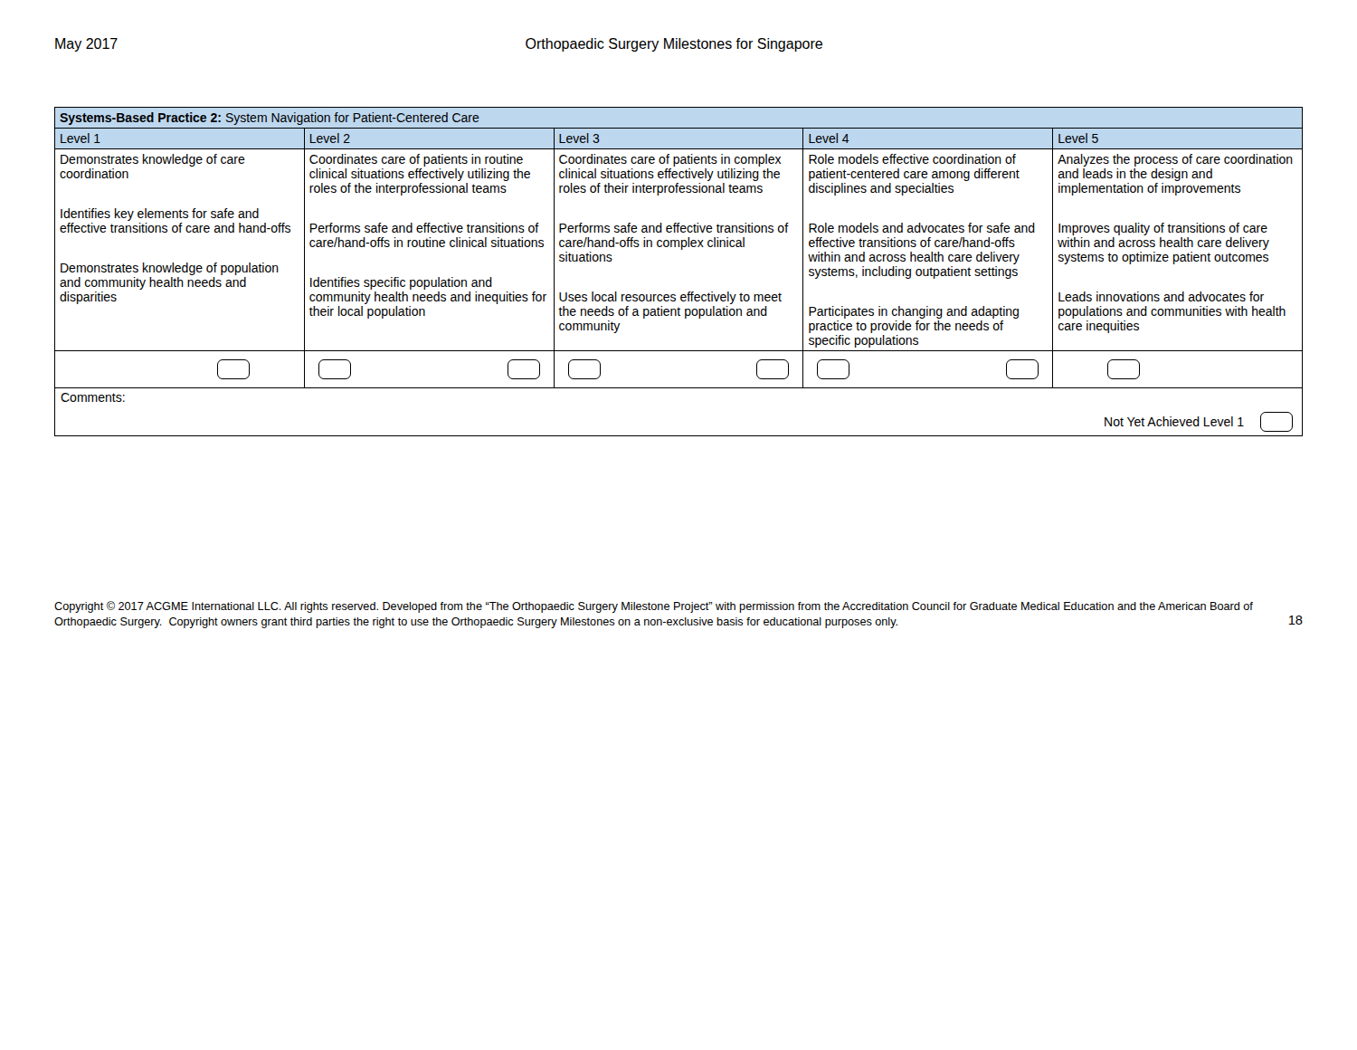May 2017
Orthopaedic Surgery Milestones for Singapore
| Systems-Based Practice 2: System Navigation for Patient-Centered Care |
| Level 1 | Level 2 | Level 3 | Level 4 | Level 5 |
| Demonstrates knowledge of care coordination Identifies key elements for safe and effective transitions of care and hand-offs Demonstrates knowledge of population and community health needs and disparities | Coordinates care of patients in routine clinical situations effectively utilizing the roles of the interprofessional teams Performs safe and effective transitions of care/hand-offs in routine clinical situations Identifies specific population and community health needs and inequities for their local population | Coordinates care of patients in complex clinical situations effectively utilizing the roles of their interprofessional teams Performs safe and effective transitions of care/hand-offs in complex clinical situations Uses local resources effectively to meet the needs of a patient population and community | Role models effective coordination of patient-centered care among different disciplines and specialties Role models and advocates for safe and effective transitions of care/hand-offs within and across health care delivery systems, including outpatient settings Participates in changing and adapting practice to provide for the needs of specific populations | Analyzes the process of care coordination and leads in the design and implementation of improvements Improves quality of transitions of care within and across health care delivery systems to optimize patient outcomes Leads innovations and advocates for populations and communities with health care inequities |
| Comments: Not Yet Achieved Level 1 |
Copyright © 2017 ACGME International LLC. All rights reserved. Developed from the “The Orthopaedic Surgery Milestone Project” with permission from the Accreditation Council for Graduate Medical Education and the American Board of Orthopaedic Surgery. Copyright owners grant third parties the right to use the Orthopaedic Surgery Milestones on a non-exclusive basis for educational purposes only. 18